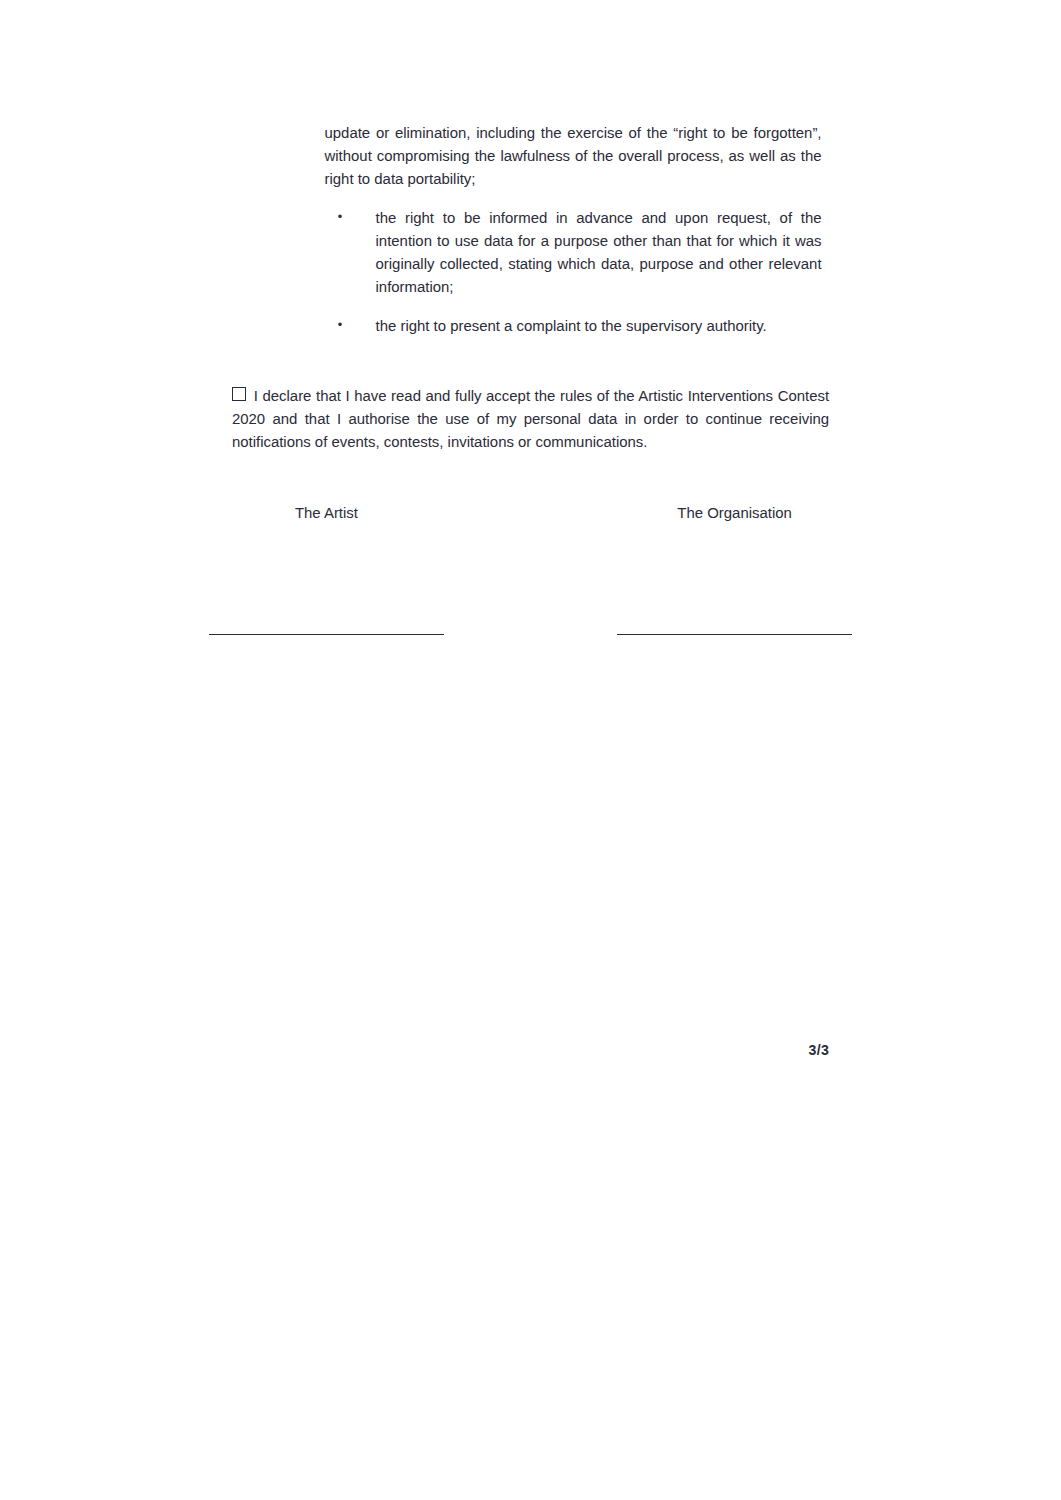update or elimination, including the exercise of the “right to be forgotten”, without compromising the lawfulness of the overall process, as well as the right to data portability;
the right to be informed in advance and upon request, of the intention to use data for a purpose other than that for which it was originally collected, stating which data, purpose and other relevant information;
the right to present a complaint to the supervisory authority.
I declare that I have read and fully accept the rules of the Artistic Interventions Contest 2020 and that I authorise the use of my personal data in order to continue receiving notifications of events, contests, invitations or communications.
The Artist
The Organisation
3/3